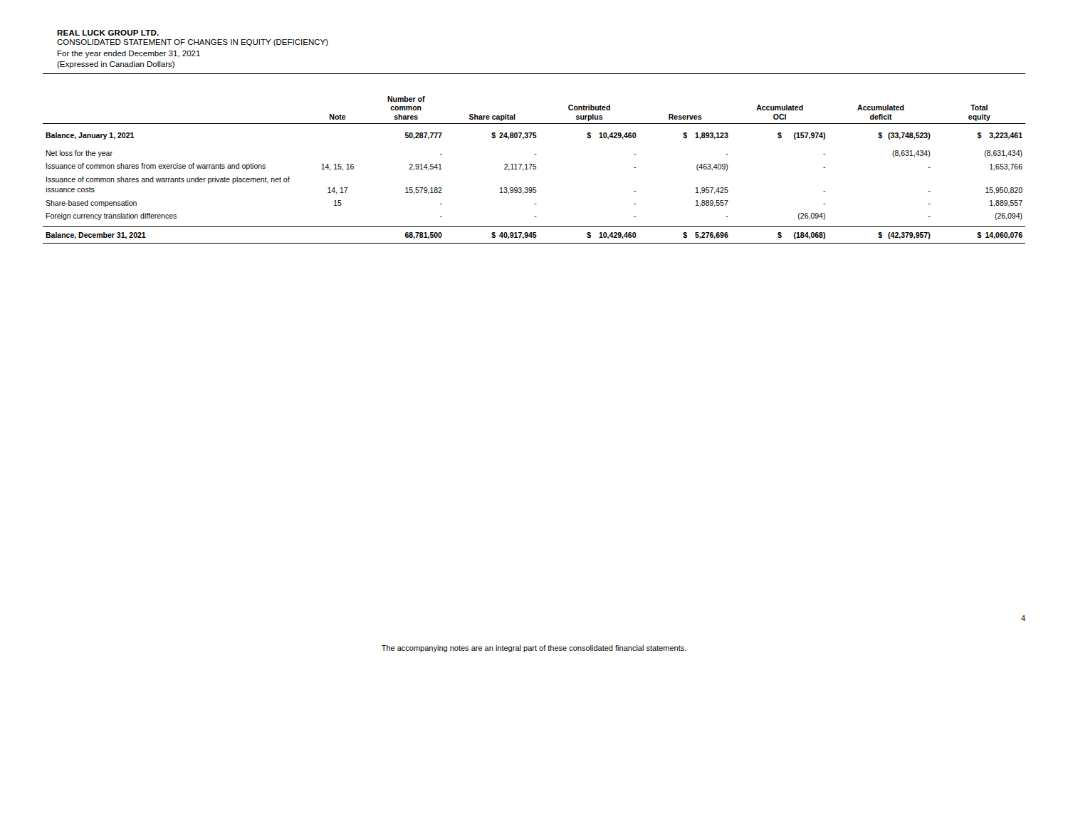REAL LUCK GROUP LTD.
CONSOLIDATED STATEMENT OF CHANGES IN EQUITY (DEFICIENCY)
For the year ended December 31, 2021
(Expressed in Canadian Dollars)
| | Note | Number of common shares | Share capital | Contributed surplus | Reserves | Accumulated OCI | Accumulated deficit | Total equity |
| --- | --- | --- | --- | --- | --- | --- | --- | --- |
| Balance, January 1, 2021 | | 50,287,777 | $ 24,807,375 | $ 10,429,460 | $ 1,893,123 | $ (157,974) | $ (33,748,523) | $ 3,223,461 |
| Net loss for the year | | - | - | - | - | - | (8,631,434) | (8,631,434) |
| Issuance of common shares from exercise of warrants and options | 14, 15, 16 | 2,914,541 | 2,117,175 | - | (463,409) | - | - | 1,653,766 |
| Issuance of common shares and warrants under private placement, net of issuance costs | 14, 17 | 15,579,182 | 13,993,395 | - | 1,957,425 | - | - | 15,950,820 |
| Share-based compensation | 15 | - | - | - | 1,889,557 | - | - | 1,889,557 |
| Foreign currency translation differences | | - | - | - | - | (26,094) | - | (26,094) |
| Balance, December 31, 2021 | | 68,781,500 | $ 40,917,945 | $ 10,429,460 | $ 5,276,696 | $ (184,068) | $ (42,379,957) | $ 14,060,076 |
4
The accompanying notes are an integral part of these consolidated financial statements.